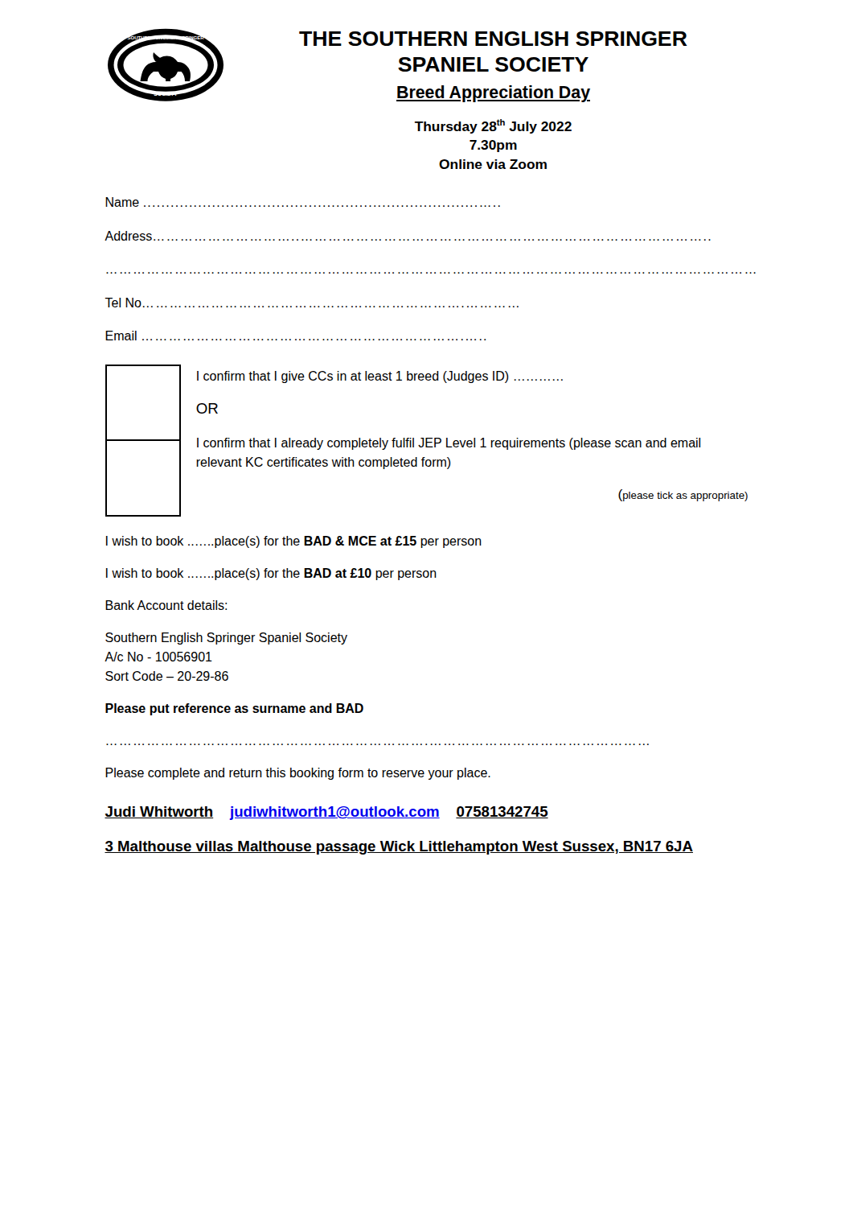SOUTHERN ENGLISH SPRINGER SOCIETY
THE SOUTHERN ENGLISH SPRINGER
SPANIEL SOCIETY
Breed Appreciation Day
Thursday 28th July 2022
7.30pm
Online via Zoom
Name .........................................................................…..
Address…………………………..……………………………………………………………………………..
……………………………………………………………………………………………………………………………
Tel No…………………………………………………………….…………
Email …………………………………………………………….…..
I confirm that I give CCs in at least 1 breed (Judges ID) …………
OR
I confirm that I already completely fulfil JEP Level 1 requirements (please scan and email relevant KC certificates with completed form)
(please tick as appropriate)
I wish to book ..…..place(s) for the BAD & MCE at £15 per person
I wish to book ..…..place(s) for the BAD at £10 per person
Bank Account details:
Southern English Springer Spaniel Society
A/c No - 10056901
Sort Code – 20-29-86
Please put reference as surname and BAD
…………………………………………………………….…………………………………………
Please complete and return this booking form to reserve your place.
Judi Whitworth judiwhitworth1@outlook.com 07581342745
3 Malthouse villas Malthouse passage Wick Littlehampton West Sussex, BN17 6JA